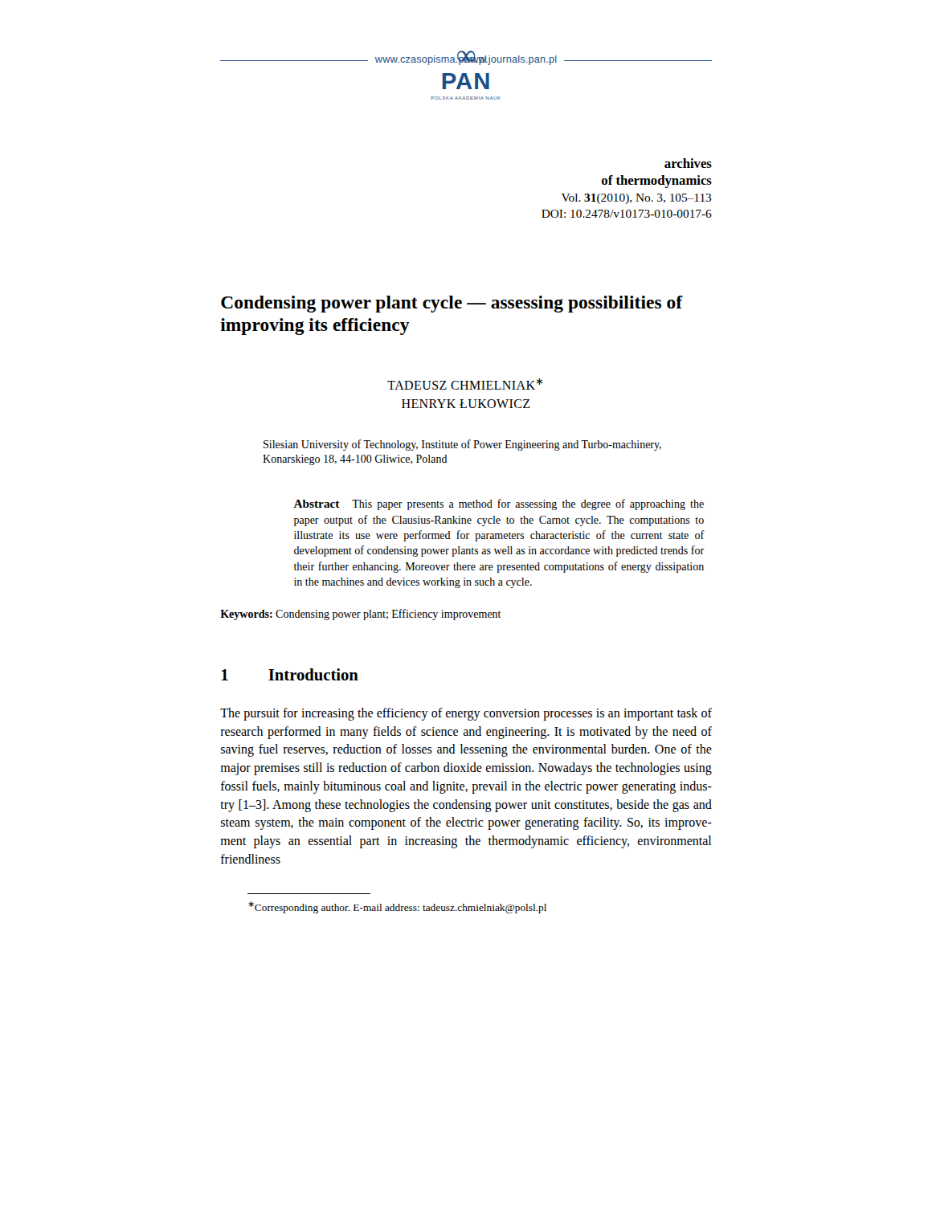www.czasopisma.pan.pl
∞
PAN
POLSKA AKADEMIA NAUK
www.journals.pan.pl
archives
of thermodynamics
Vol. 31(2010), No. 3, 105–113
DOI: 10.2478/v10173-010-0017-6
Condensing power plant cycle — assessing possibilities of improving its efficiency
TADEUSZ CHMIELNIAK∗
HENRYK ŁUKOWICZ
Silesian University of Technology, Institute of Power Engineering and Turbo-machinery, Konarskiego 18, 44-100 Gliwice, Poland
Abstract This paper presents a method for assessing the degree of approaching the paper output of the Clausius-Rankine cycle to the Carnot cycle. The computations to illustrate its use were performed for parameters characteristic of the current state of development of condensing power plants as well as in accordance with predicted trends for their further enhancing. Moreover there are presented computations of energy dissipation in the machines and devices working in such a cycle.
Keywords: Condensing power plant; Efficiency improvement
1 Introduction
The pursuit for increasing the efficiency of energy conversion processes is an important task of research performed in many fields of science and engineering. It is motivated by the need of saving fuel reserves, reduction of losses and lessening the environmental burden. One of the major premises still is reduction of carbon dioxide emission. Nowadays the technologies using fossil fuels, mainly bituminous coal and lignite, prevail in the electric power generating industry [1–3]. Among these technologies the condensing power unit constitutes, beside the gas and steam system, the main component of the electric power generating facility. So, its improvement plays an essential part in increasing the thermodynamic efficiency, environmental friendliness
∗Corresponding author. E-mail address: tadeusz.chmielniak@polsl.pl